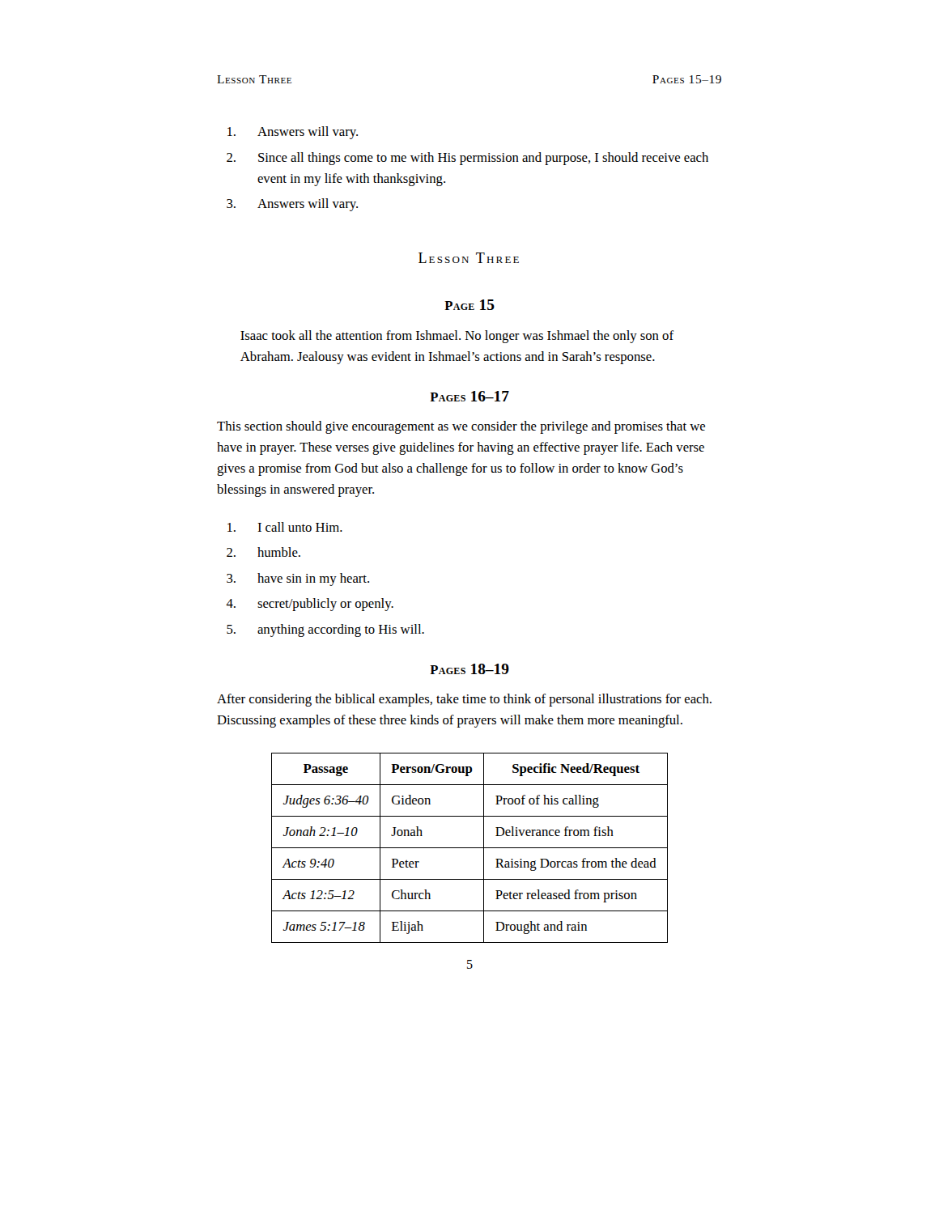Lesson Three Pages 15–19
1. Answers will vary.
2. Since all things come to me with His permission and purpose, I should receive each event in my life with thanksgiving.
3. Answers will vary.
Lesson Three
Page 15
Isaac took all the attention from Ishmael. No longer was Ishmael the only son of Abraham. Jealousy was evident in Ishmael’s actions and in Sarah’s response.
Pages 16–17
This section should give encouragement as we consider the privilege and promises that we have in prayer. These verses give guidelines for having an effective prayer life. Each verse gives a promise from God but also a challenge for us to follow in order to know God’s blessings in answered prayer.
1. I call unto Him.
2. humble.
3. have sin in my heart.
4. secret/publicly or openly.
5. anything according to His will.
Pages 18–19
After considering the biblical examples, take time to think of personal illustrations for each. Discussing examples of these three kinds of prayers will make them more meaningful.
| Passage | Person/Group | Specific Need/Request |
| --- | --- | --- |
| Judges 6:36–40 | Gideon | Proof of his calling |
| Jonah 2:1–10 | Jonah | Deliverance from fish |
| Acts 9:40 | Peter | Raising Dorcas from the dead |
| Acts 12:5–12 | Church | Peter released from prison |
| James 5:17–18 | Elijah | Drought and rain |
5